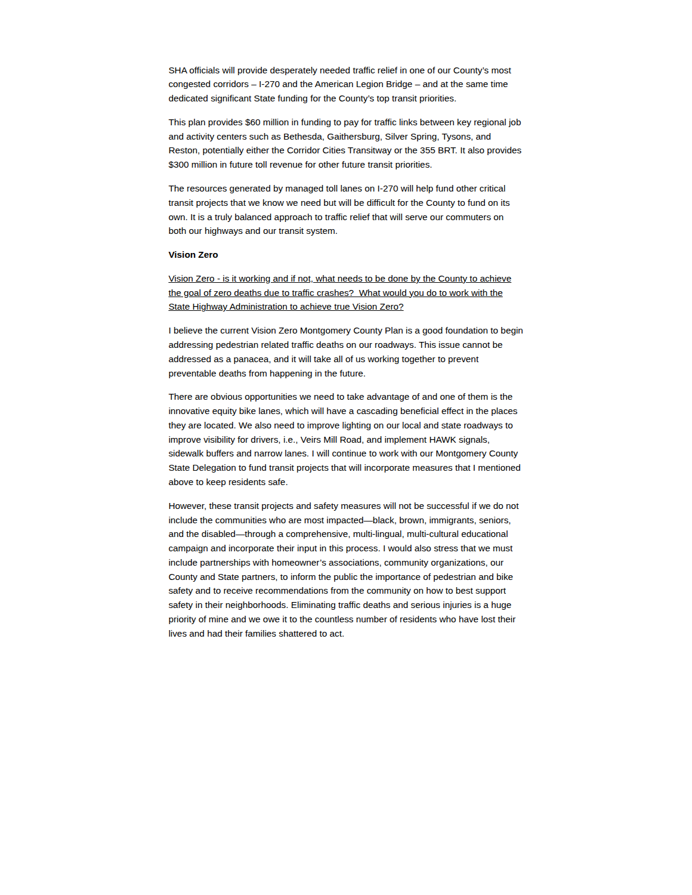SHA officials will provide desperately needed traffic relief in one of our County’s most congested corridors – I-270 and the American Legion Bridge – and at the same time dedicated significant State funding for the County’s top transit priorities.
This plan provides $60 million in funding to pay for traffic links between key regional job and activity centers such as Bethesda, Gaithersburg, Silver Spring, Tysons, and Reston, potentially either the Corridor Cities Transitway or the 355 BRT. It also provides $300 million in future toll revenue for other future transit priorities.
The resources generated by managed toll lanes on I-270 will help fund other critical transit projects that we know we need but will be difficult for the County to fund on its own. It is a truly balanced approach to traffic relief that will serve our commuters on both our highways and our transit system.
Vision Zero
Vision Zero - is it working and if not, what needs to be done by the County to achieve the goal of zero deaths due to traffic crashes? What would you do to work with the State Highway Administration to achieve true Vision Zero?
I believe the current Vision Zero Montgomery County Plan is a good foundation to begin addressing pedestrian related traffic deaths on our roadways. This issue cannot be addressed as a panacea, and it will take all of us working together to prevent preventable deaths from happening in the future.
There are obvious opportunities we need to take advantage of and one of them is the innovative equity bike lanes, which will have a cascading beneficial effect in the places they are located. We also need to improve lighting on our local and state roadways to improve visibility for drivers, i.e., Veirs Mill Road, and implement HAWK signals, sidewalk buffers and narrow lanes. I will continue to work with our Montgomery County State Delegation to fund transit projects that will incorporate measures that I mentioned above to keep residents safe.
However, these transit projects and safety measures will not be successful if we do not include the communities who are most impacted—black, brown, immigrants, seniors, and the disabled—through a comprehensive, multi-lingual, multi-cultural educational campaign and incorporate their input in this process. I would also stress that we must include partnerships with homeowner’s associations, community organizations, our County and State partners, to inform the public the importance of pedestrian and bike safety and to receive recommendations from the community on how to best support safety in their neighborhoods. Eliminating traffic deaths and serious injuries is a huge priority of mine and we owe it to the countless number of residents who have lost their lives and had their families shattered to act.